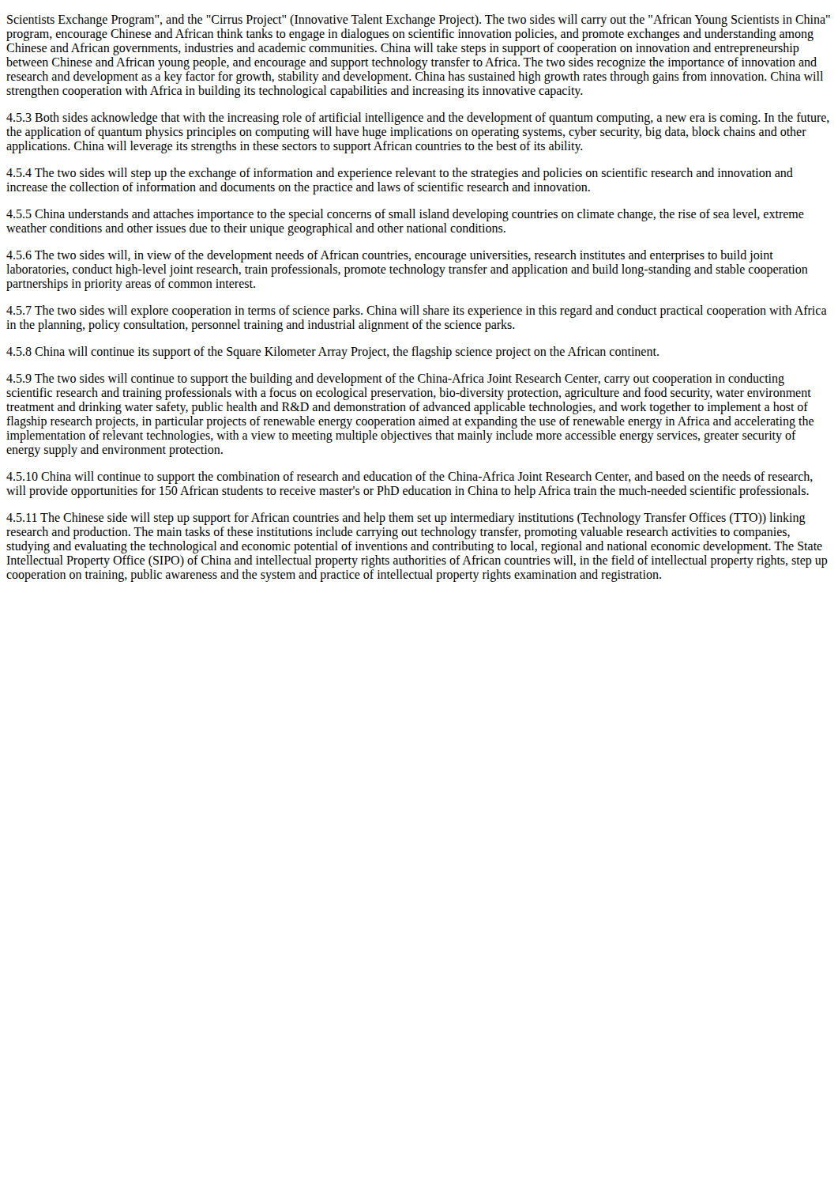Scientists Exchange Program", and the "Cirrus Project" (Innovative Talent Exchange Project). The two sides will carry out the "African Young Scientists in China" program, encourage Chinese and African think tanks to engage in dialogues on scientific innovation policies, and promote exchanges and understanding among Chinese and African governments, industries and academic communities. China will take steps in support of cooperation on innovation and entrepreneurship between Chinese and African young people, and encourage and support technology transfer to Africa. The two sides recognize the importance of innovation and research and development as a key factor for growth, stability and development. China has sustained high growth rates through gains from innovation. China will strengthen cooperation with Africa in building its technological capabilities and increasing its innovative capacity.
4.5.3 Both sides acknowledge that with the increasing role of artificial intelligence and the development of quantum computing, a new era is coming. In the future, the application of quantum physics principles on computing will have huge implications on operating systems, cyber security, big data, block chains and other applications. China will leverage its strengths in these sectors to support African countries to the best of its ability.
4.5.4 The two sides will step up the exchange of information and experience relevant to the strategies and policies on scientific research and innovation and increase the collection of information and documents on the practice and laws of scientific research and innovation.
4.5.5 China understands and attaches importance to the special concerns of small island developing countries on climate change, the rise of sea level, extreme weather conditions and other issues due to their unique geographical and other national conditions.
4.5.6 The two sides will, in view of the development needs of African countries, encourage universities, research institutes and enterprises to build joint laboratories, conduct high-level joint research, train professionals, promote technology transfer and application and build long-standing and stable cooperation partnerships in priority areas of common interest.
4.5.7 The two sides will explore cooperation in terms of science parks. China will share its experience in this regard and conduct practical cooperation with Africa in the planning, policy consultation, personnel training and industrial alignment of the science parks.
4.5.8 China will continue its support of the Square Kilometer Array Project, the flagship science project on the African continent.
4.5.9 The two sides will continue to support the building and development of the China-Africa Joint Research Center, carry out cooperation in conducting scientific research and training professionals with a focus on ecological preservation, bio-diversity protection, agriculture and food security, water environment treatment and drinking water safety, public health and R&D and demonstration of advanced applicable technologies, and work together to implement a host of flagship research projects, in particular projects of renewable energy cooperation aimed at expanding the use of renewable energy in Africa and accelerating the implementation of relevant technologies, with a view to meeting multiple objectives that mainly include more accessible energy services, greater security of energy supply and environment protection.
4.5.10 China will continue to support the combination of research and education of the China-Africa Joint Research Center, and based on the needs of research, will provide opportunities for 150 African students to receive master's or PhD education in China to help Africa train the much-needed scientific professionals.
4.5.11 The Chinese side will step up support for African countries and help them set up intermediary institutions (Technology Transfer Offices (TTO)) linking research and production. The main tasks of these institutions include carrying out technology transfer, promoting valuable research activities to companies, studying and evaluating the technological and economic potential of inventions and contributing to local, regional and national economic development. The State Intellectual Property Office (SIPO) of China and intellectual property rights authorities of African countries will, in the field of intellectual property rights, step up cooperation on training, public awareness and the system and practice of intellectual property rights examination and registration.